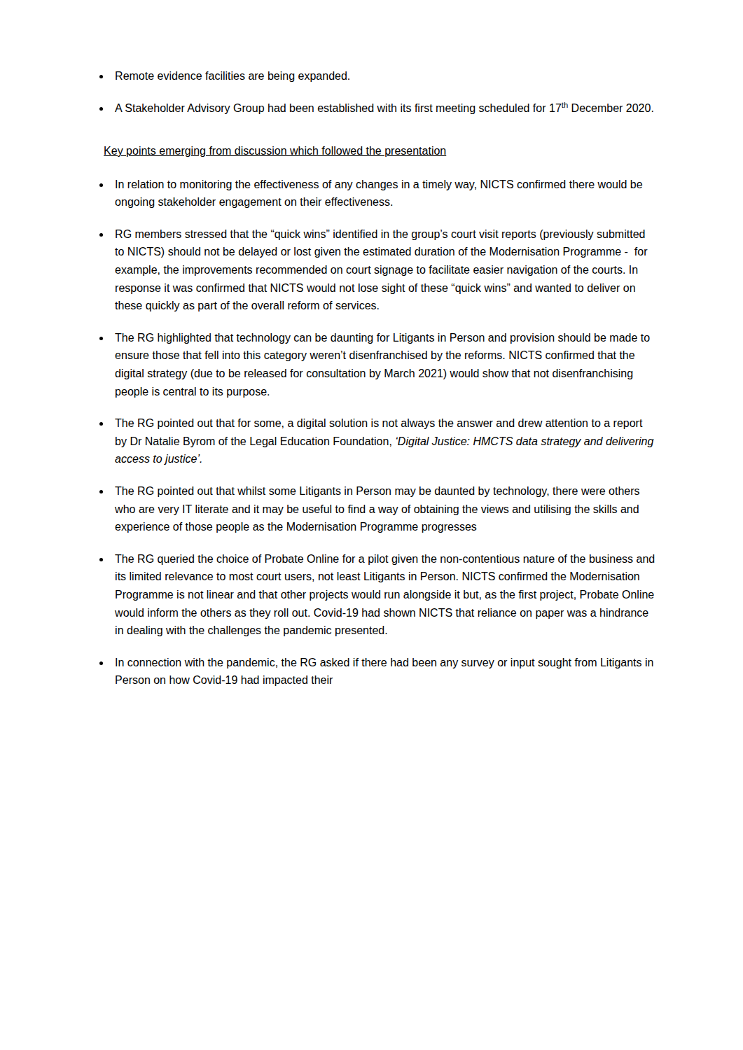Remote evidence facilities are being expanded.
A Stakeholder Advisory Group had been established with its first meeting scheduled for 17th December 2020.
Key points emerging from discussion which followed the presentation
In relation to monitoring the effectiveness of any changes in a timely way, NICTS confirmed there would be ongoing stakeholder engagement on their effectiveness.
RG members stressed that the “quick wins” identified in the group’s court visit reports (previously submitted to NICTS) should not be delayed or lost given the estimated duration of the Modernisation Programme - for example, the improvements recommended on court signage to facilitate easier navigation of the courts. In response it was confirmed that NICTS would not lose sight of these “quick wins” and wanted to deliver on these quickly as part of the overall reform of services.
The RG highlighted that technology can be daunting for Litigants in Person and provision should be made to ensure those that fell into this category weren’t disenfranchised by the reforms. NICTS confirmed that the digital strategy (due to be released for consultation by March 2021) would show that not disenfranchising people is central to its purpose.
The RG pointed out that for some, a digital solution is not always the answer and drew attention to a report by Dr Natalie Byrom of the Legal Education Foundation, ‘Digital Justice: HMCTS data strategy and delivering access to justice’.
The RG pointed out that whilst some Litigants in Person may be daunted by technology, there were others who are very IT literate and it may be useful to find a way of obtaining the views and utilising the skills and experience of those people as the Modernisation Programme progresses
The RG queried the choice of Probate Online for a pilot given the non-contentious nature of the business and its limited relevance to most court users, not least Litigants in Person. NICTS confirmed the Modernisation Programme is not linear and that other projects would run alongside it but, as the first project, Probate Online would inform the others as they roll out. Covid-19 had shown NICTS that reliance on paper was a hindrance in dealing with the challenges the pandemic presented.
In connection with the pandemic, the RG asked if there had been any survey or input sought from Litigants in Person on how Covid-19 had impacted their